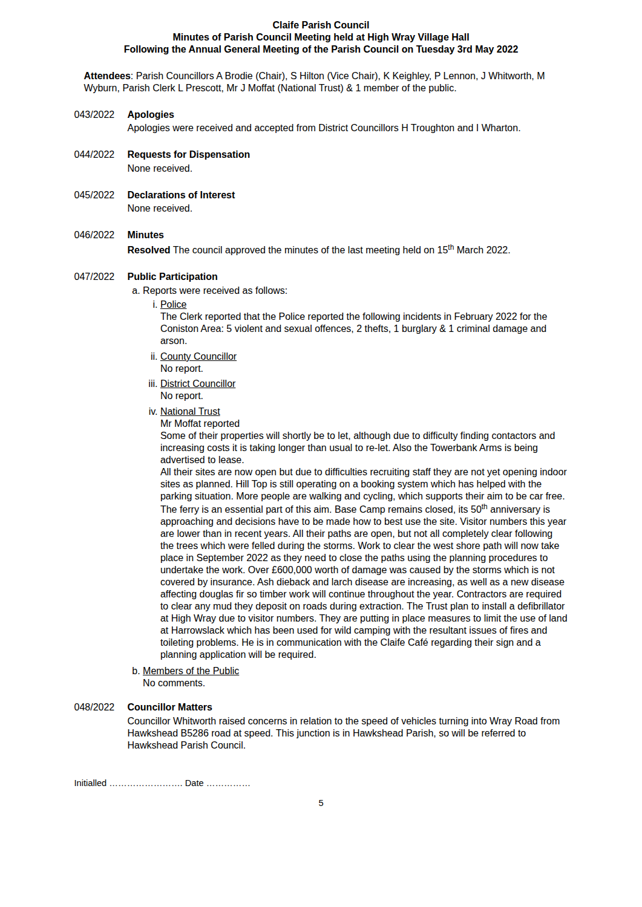Claife Parish Council
Minutes of Parish Council Meeting held at High Wray Village Hall
Following the Annual General Meeting of the Parish Council on Tuesday 3rd May 2022
Attendees: Parish Councillors A Brodie (Chair), S Hilton (Vice Chair), K Keighley, P Lennon, J Whitworth, M Wyburn, Parish Clerk L Prescott, Mr J Moffat (National Trust) & 1 member of the public.
043/2022
Apologies
Apologies were received and accepted from District Councillors H Troughton and I Wharton.
044/2022
Requests for Dispensation
None received.
045/2022
Declarations of Interest
None received.
046/2022
Minutes
Resolved The council approved the minutes of the last meeting held on 15th March 2022.
047/2022
Public Participation
Reports were received as follows:
Police
The Clerk reported that the Police reported the following incidents in February 2022 for the Coniston Area: 5 violent and sexual offences, 2 thefts, 1 burglary & 1 criminal damage and arson.
County Councillor
No report.
District Councillor
No report.
National Trust
Mr Moffat reported
Some of their properties will shortly be to let, although due to difficulty finding contactors and increasing costs it is taking longer than usual to re-let. Also the Towerbank Arms is being advertised to lease.
All their sites are now open but due to difficulties recruiting staff they are not yet opening indoor sites as planned. Hill Top is still operating on a booking system which has helped with the parking situation. More people are walking and cycling, which supports their aim to be car free. The ferry is an essential part of this aim. Base Camp remains closed, its 50th anniversary is approaching and decisions have to be made how to best use the site. Visitor numbers this year are lower than in recent years. All their paths are open, but not all completely clear following the trees which were felled during the storms. Work to clear the west shore path will now take place in September 2022 as they need to close the paths using the planning procedures to undertake the work. Over £600,000 worth of damage was caused by the storms which is not covered by insurance. Ash dieback and larch disease are increasing, as well as a new disease affecting douglas fir so timber work will continue throughout the year. Contractors are required to clear any mud they deposit on roads during extraction. The Trust plan to install a defibrillator at High Wray due to visitor numbers. They are putting in place measures to limit the use of land at Harrowslack which has been used for wild camping with the resultant issues of fires and toileting problems. He is in communication with the Claife Café regarding their sign and a planning application will be required.
Members of the Public
No comments.
048/2022
Councillor Matters
Councillor Whitworth raised concerns in relation to the speed of vehicles turning into Wray Road from Hawkshead B5286 road at speed. This junction is in Hawkshead Parish, so will be referred to Hawkshead Parish Council.
Initialled ……………………. Date ……………
5